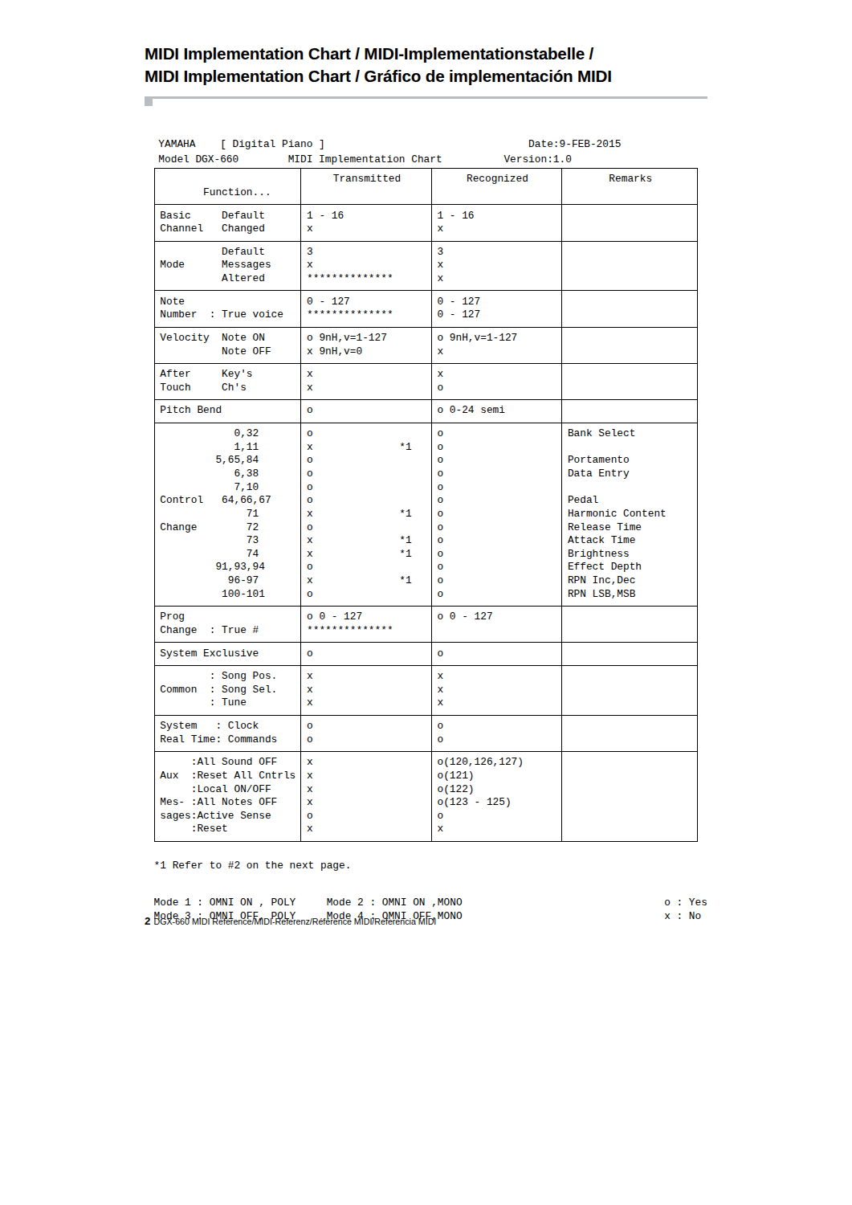MIDI Implementation Chart / MIDI-Implementationstabelle /
MIDI Implementation Chart / Gráfico de implementación MIDI
YAMAHA [ Digital Piano ] Date:9-FEB-2015
Model DGX-660 MIDI Implementation Chart Version:1.0
| Function... | Transmitted | Recognized | Remarks |
| Basic Default Channel Changed | 1 - 16 x | 1 - 16 x | |
| Default Mode Messages Altered | 3 x ************** | 3 x x | |
| Note Number : True voice | 0 - 127 ************** | 0 - 127 0 - 127 | |
| Velocity Note ON Note OFF | o 9nH,v=1-127 x 9nH,v=0 | o 9nH,v=1-127 x | |
| After Key's Touch Ch's | x x | x o | |
| Pitch Bend | o | o 0-24 semi | |
| 0,32 1,11 5,65,84 6,38 7,10 Control 64,66,67 71 Change 72 73 74 91,93,94 96-97 100-101 | o x *1 o o o o x *1 o x *1 x *1 o x *1 o | o o o o o o o o o o o o o | Bank Select Portamento Data Entry Pedal Harmonic Content Release Time Attack Time Brightness Effect Depth RPN Inc,Dec RPN LSB,MSB |
| Prog Change : True # | o 0 - 127 ************** | o 0 - 127 | |
| System Exclusive | o | o | |
| : Song Pos. Common : Song Sel. : Tune | x x x | x x x | |
| System : Clock Real Time: Commands | o o | o o | |
| :All Sound OFF Aux :Reset All Cntrls :Local ON/OFF Mes- :All Notes OFF sages:Active Sense :Reset | x x x x o x | o(120,126,127) o(121) o(122) o(123 - 125) o x | |
*1 Refer to #2 on the next page.
Mode 1 : OMNI ON , POLY Mode 2 : OMNI ON ,MONO Mode 3 : OMNI OFF, POLY Mode 4 : OMNI OFF,MONO
o : Yes x : No
2 DGX-660 MIDI Reference/MIDI-Referenz/Référence MIDI/Referencia MIDI